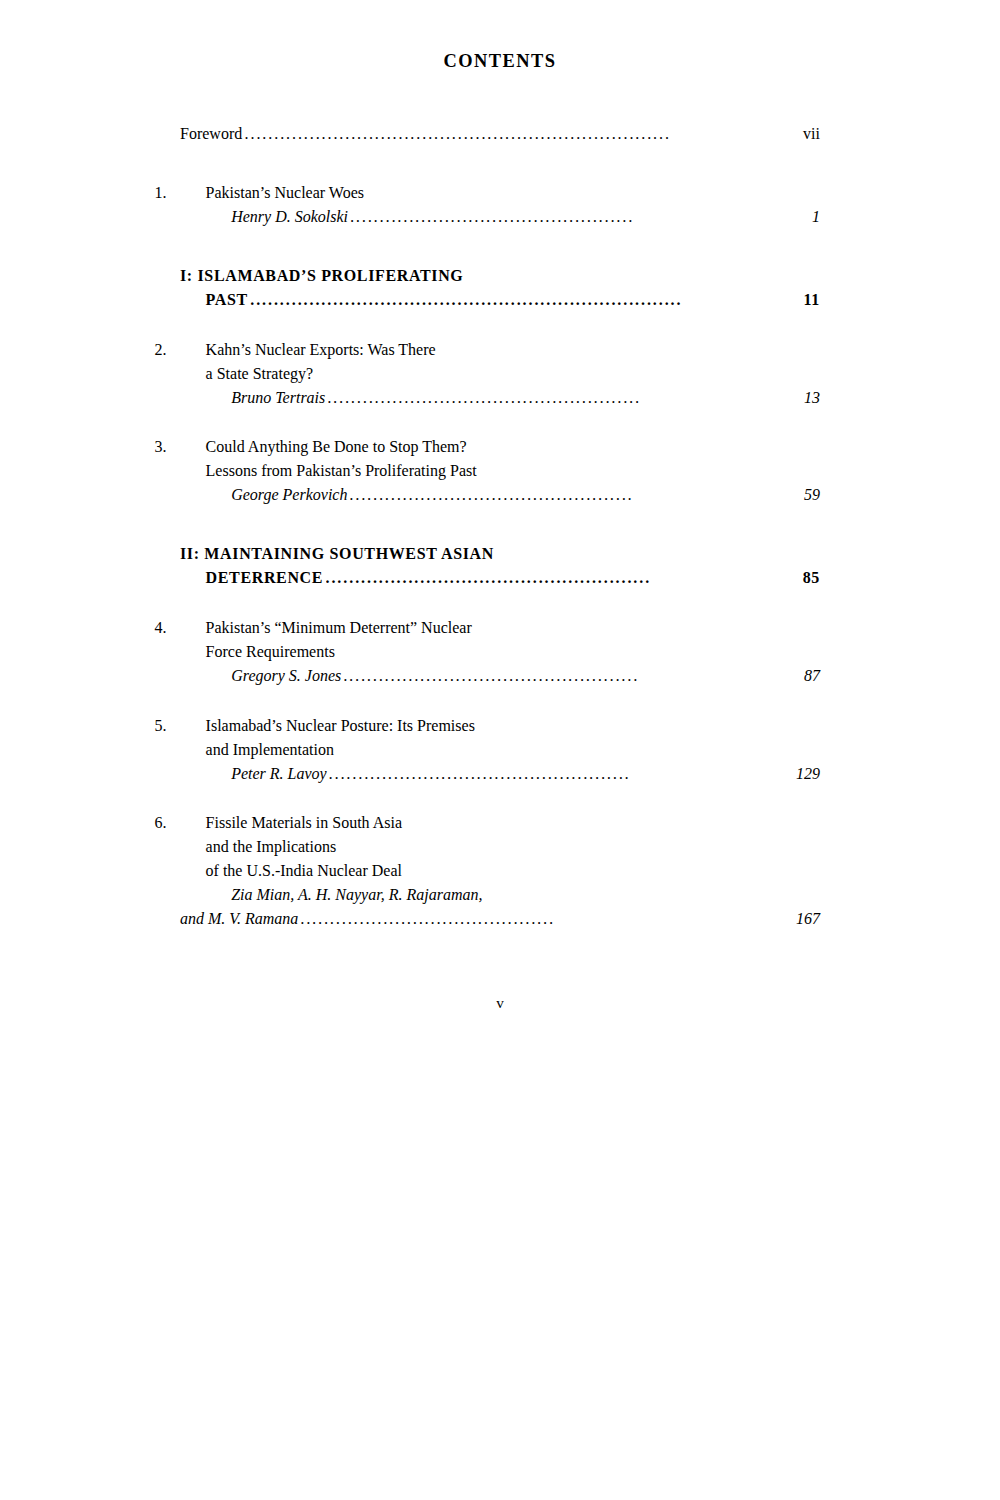CONTENTS
Foreword ........................................................................ vii
1. Pakistan’s Nuclear Woes Henry D. Sokolski ................................................ 1
I: ISLAMABAD’S PROLIFERATING PAST ......................................................................... 11
2. Kahn’s Nuclear Exports: Was There
a State Strategy? Bruno Tertrais ..................................................... 13
3. Could Anything Be Done to Stop Them?
Lessons from Pakistan’s Proliferating Past George Perkovich ................................................ 59
II: MAINTAINING SOUTHWEST ASIAN DETERRENCE ....................................................... 85
4. Pakistan’s “Minimum Deterrent” Nuclear
Force Requirements Gregory S. Jones .................................................. 87
5. Islamabad’s Nuclear Posture: Its Premises
and Implementation Peter R. Lavoy ................................................... 129
6. Fissile Materials in South Asia
and the Implications
of the U.S.-India Nuclear Deal Zia Mian, A. H. Nayyar, R. Rajaraman,
and M. V. Ramana ........................................... 167
v